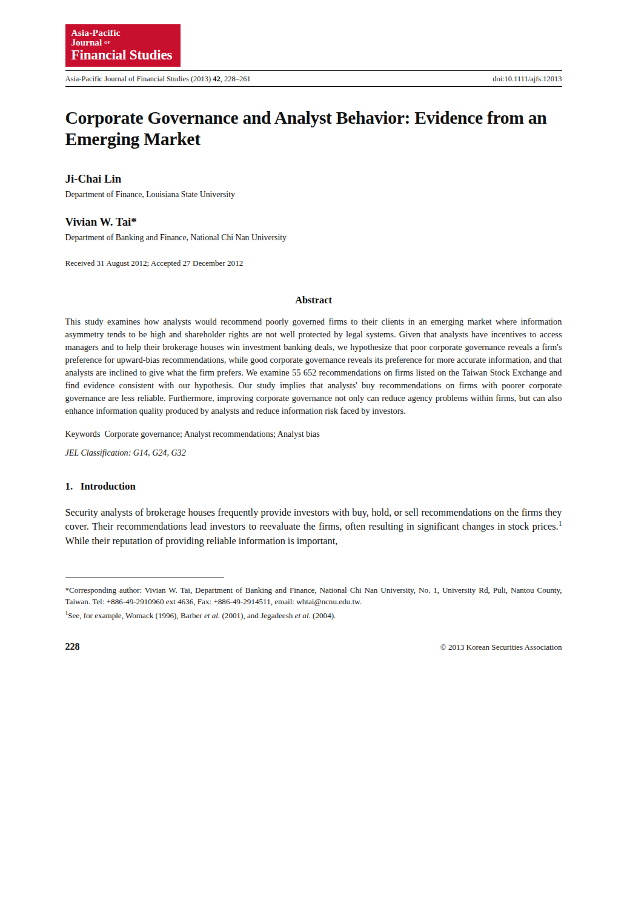Asia-Pacific
Journal of
Financial Studies
Asia-Pacific Journal of Financial Studies (2013) 42, 228–261 doi:10.1111/ajfs.12013
Corporate Governance and Analyst Behavior: Evidence from an Emerging Market
Ji-Chai Lin
Department of Finance, Louisiana State University
Vivian W. Tai*
Department of Banking and Finance, National Chi Nan University
Received 31 August 2012; Accepted 27 December 2012
Abstract
This study examines how analysts would recommend poorly governed firms to their clients in an emerging market where information asymmetry tends to be high and shareholder rights are not well protected by legal systems. Given that analysts have incentives to access managers and to help their brokerage houses win investment banking deals, we hypothesize that poor corporate governance reveals a firm's preference for upward-bias recommendations, while good corporate governance reveals its preference for more accurate information, and that analysts are inclined to give what the firm prefers. We examine 55 652 recommendations on firms listed on the Taiwan Stock Exchange and find evidence consistent with our hypothesis. Our study implies that analysts' buy recommendations on firms with poorer corporate governance are less reliable. Furthermore, improving corporate governance not only can reduce agency problems within firms, but can also enhance information quality produced by analysts and reduce information risk faced by investors.
Keywords Corporate governance; Analyst recommendations; Analyst bias
JEL Classification: G14, G24, G32
1. Introduction
Security analysts of brokerage houses frequently provide investors with buy, hold, or sell recommendations on the firms they cover. Their recommendations lead investors to reevaluate the firms, often resulting in significant changes in stock prices.1 While their reputation of providing reliable information is important,
*Corresponding author: Vivian W. Tai, Department of Banking and Finance, National Chi Nan University, No. 1, University Rd, Puli, Nantou County, Taiwan. Tel: +886-49-2910960 ext 4636, Fax: +886-49-2914511, email: whtai@ncnu.edu.tw.
1See, for example, Womack (1996), Barber et al. (2001), and Jegadeesh et al. (2004).
228 © 2013 Korean Securities Association